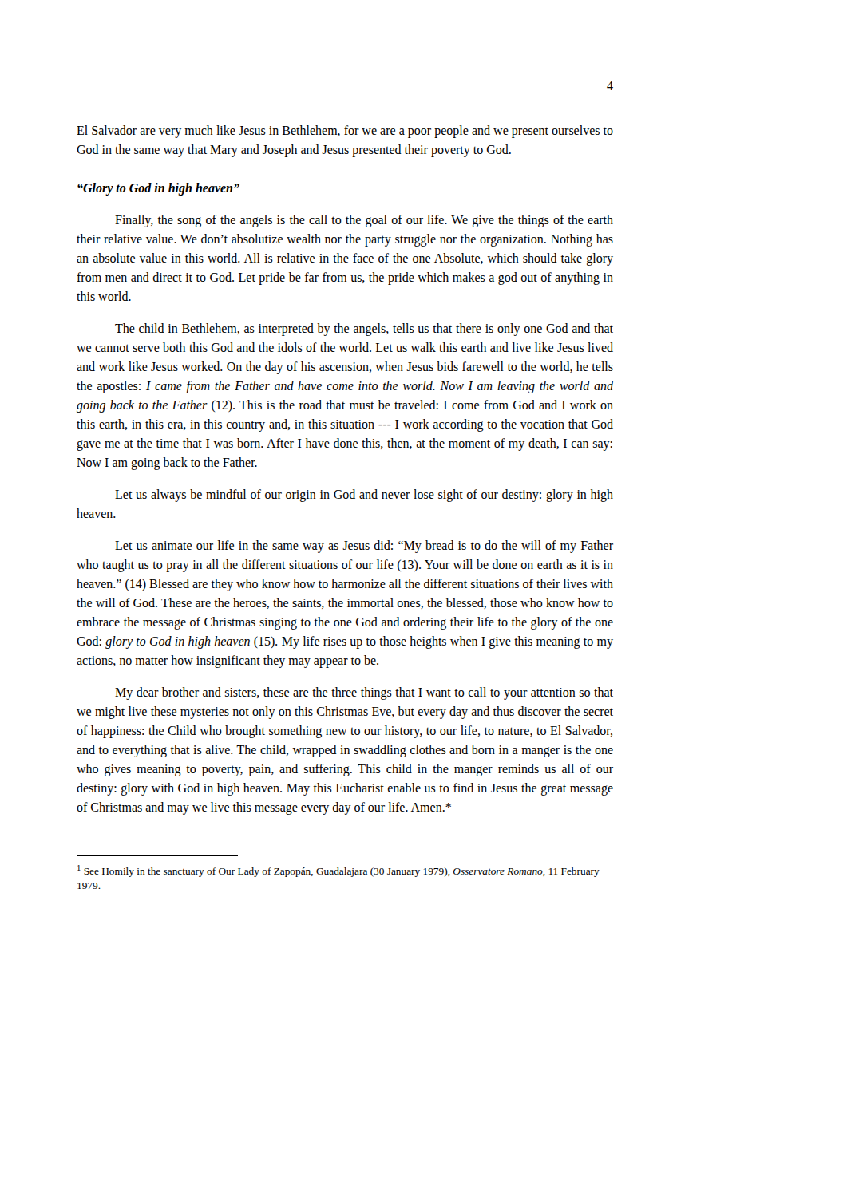4
El Salvador are very much like Jesus in Bethlehem, for we are a poor people and we present ourselves to God in the same way that Mary and Joseph and Jesus presented their poverty to God.
“Glory to God in high heaven”
Finally, the song of the angels is the call to the goal of our life. We give the things of the earth their relative value. We don’t absolutize wealth nor the party struggle nor the organization. Nothing has an absolute value in this world. All is relative in the face of the one Absolute, which should take glory from men and direct it to God. Let pride be far from us, the pride which makes a god out of anything in this world.
The child in Bethlehem, as interpreted by the angels, tells us that there is only one God and that we cannot serve both this God and the idols of the world. Let us walk this earth and live like Jesus lived and work like Jesus worked. On the day of his ascension, when Jesus bids farewell to the world, he tells the apostles: I came from the Father and have come into the world. Now I am leaving the world and going back to the Father (12). This is the road that must be traveled: I come from God and I work on this earth, in this era, in this country and, in this situation --- I work according to the vocation that God gave me at the time that I was born. After I have done this, then, at the moment of my death, I can say: Now I am going back to the Father.
Let us always be mindful of our origin in God and never lose sight of our destiny: glory in high heaven.
Let us animate our life in the same way as Jesus did: “My bread is to do the will of my Father who taught us to pray in all the different situations of our life (13). Your will be done on earth as it is in heaven.” (14) Blessed are they who know how to harmonize all the different situations of their lives with the will of God. These are the heroes, the saints, the immortal ones, the blessed, those who know how to embrace the message of Christmas singing to the one God and ordering their life to the glory of the one God: glory to God in high heaven (15). My life rises up to those heights when I give this meaning to my actions, no matter how insignificant they may appear to be.
My dear brother and sisters, these are the three things that I want to call to your attention so that we might live these mysteries not only on this Christmas Eve, but every day and thus discover the secret of happiness: the Child who brought something new to our history, to our life, to nature, to El Salvador, and to everything that is alive. The child, wrapped in swaddling clothes and born in a manger is the one who gives meaning to poverty, pain, and suffering. This child in the manger reminds us all of our destiny: glory with God in high heaven. May this Eucharist enable us to find in Jesus the great message of Christmas and may we live this message every day of our life. Amen.*
1 See Homily in the sanctuary of Our Lady of Zapopán, Guadalajara (30 January 1979), Osservatore Romano, 11 February 1979.